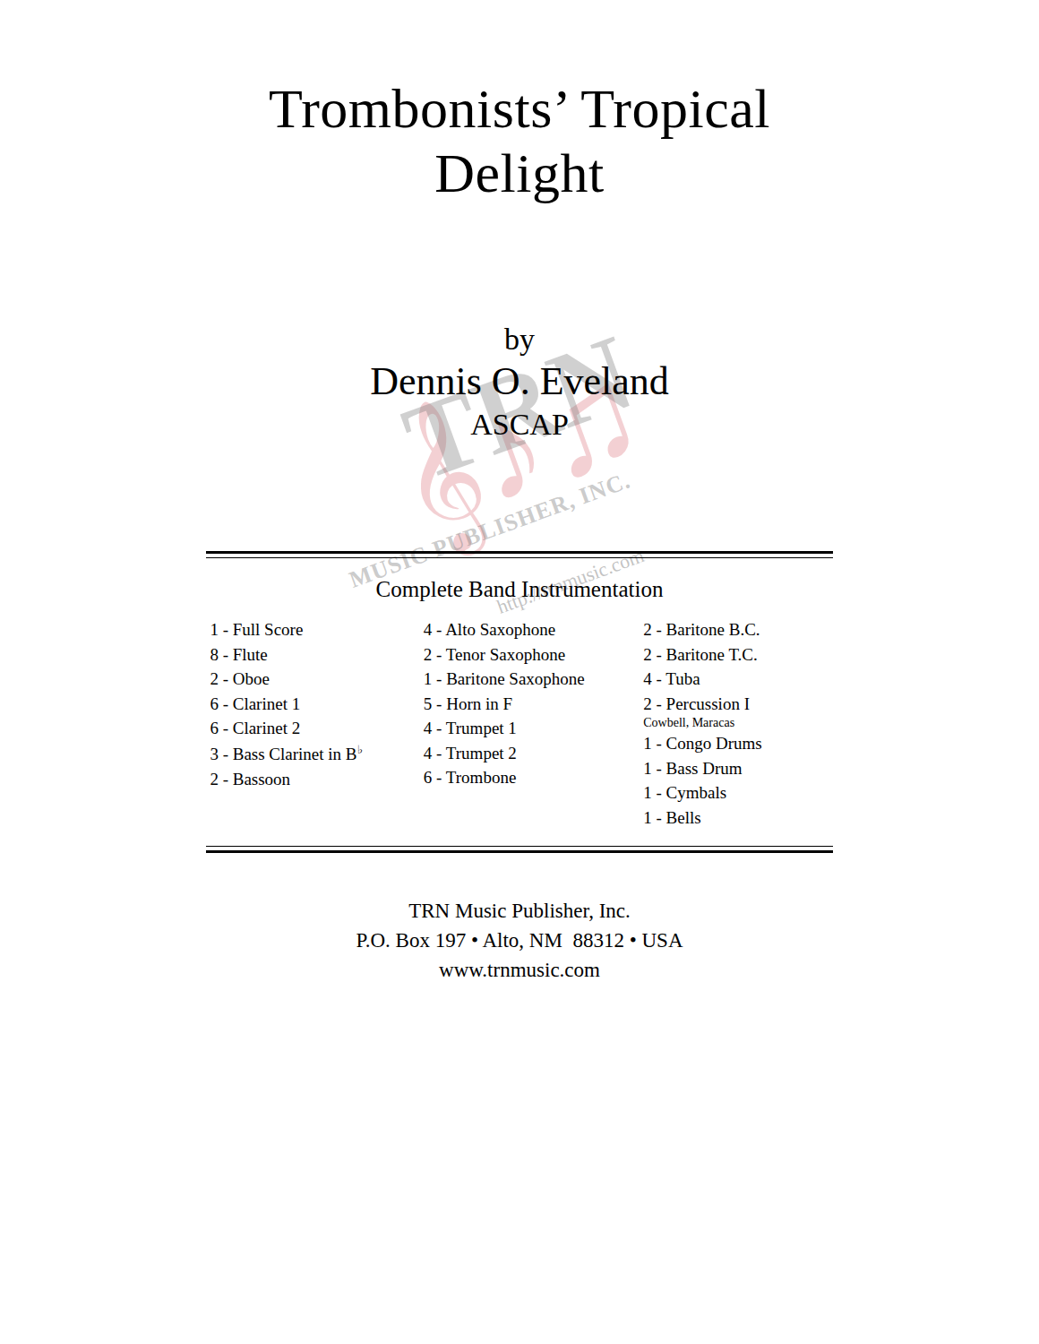𝄞♪♫
TRN
MUSIC PUBLISHER, INC.
http://trnmusic.com
Trombonists’ Tropical Delight
by
Dennis O. Eveland
ASCAP
Complete Band Instrumentation
1 - Full Score
8 - Flute
2 - Oboe
6 - Clarinet 1
6 - Clarinet 2
3 - Bass Clarinet in B♭
2 - Bassoon
4 - Alto Saxophone
2 - Tenor Saxophone
1 - Baritone Saxophone
5 - Horn in F
4 - Trumpet 1
4 - Trumpet 2
6 - Trombone
2 - Baritone B.C.
2 - Baritone T.C.
4 - Tuba
2 - Percussion I
Cowbell, Maracas
1 - Congo Drums
1 - Bass Drum
1 - Cymbals
1 - Bells
TRN Music Publisher, Inc.
P.O. Box 197 • Alto, NM 88312 • USA
www.trnmusic.com